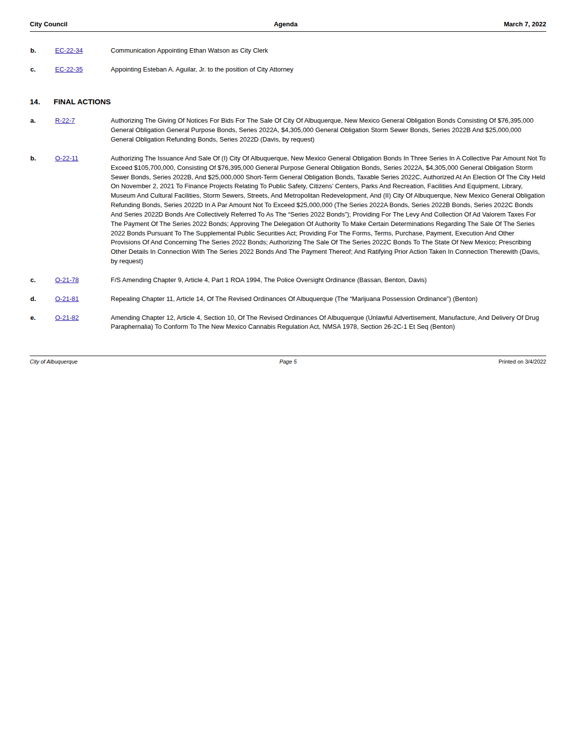City Council
Agenda
March 7, 2022
| b. | EC-22-34 | Communication Appointing Ethan Watson as City Clerk |
| c. | EC-22-35 | Appointing Esteban A. Aguilar, Jr. to the position of City Attorney |
14. FINAL ACTIONS
| a. | R-22-7 | Authorizing The Giving Of Notices For Bids For The Sale Of City Of Albuquerque, New Mexico General Obligation Bonds Consisting Of $76,395,000 General Obligation General Purpose Bonds, Series 2022A, $4,305,000 General Obligation Storm Sewer Bonds, Series 2022B And $25,000,000 General Obligation Refunding Bonds, Series 2022D (Davis, by request) |
| b. | O-22-11 | Authorizing The Issuance And Sale Of (I) City Of Albuquerque, New Mexico General Obligation Bonds In Three Series In A Collective Par Amount Not To Exceed $105,700,000, Consisting Of $76,395,000 General Purpose General Obligation Bonds, Series 2022A, $4,305,000 General Obligation Storm Sewer Bonds, Series 2022B, And $25,000,000 Short-Term General Obligation Bonds, Taxable Series 2022C, Authorized At An Election Of The City Held On November 2, 2021 To Finance Projects Relating To Public Safety, Citizens’ Centers, Parks And Recreation, Facilities And Equipment, Library, Museum And Cultural Facilities, Storm Sewers, Streets, And Metropolitan Redevelopment, And (II) City Of Albuquerque, New Mexico General Obligation Refunding Bonds, Series 2022D In A Par Amount Not To Exceed $25,000,000 (The Series 2022A Bonds, Series 2022B Bonds, Series 2022C Bonds And Series 2022D Bonds Are Collectively Referred To As The “Series 2022 Bonds”); Providing For The Levy And Collection Of Ad Valorem Taxes For The Payment Of The Series 2022 Bonds; Approving The Delegation Of Authority To Make Certain Determinations Regarding The Sale Of The Series 2022 Bonds Pursuant To The Supplemental Public Securities Act; Providing For The Forms, Terms, Purchase, Payment, Execution And Other Provisions Of And Concerning The Series 2022 Bonds; Authorizing The Sale Of The Series 2022C Bonds To The State Of New Mexico; Prescribing Other Details In Connection With The Series 2022 Bonds And The Payment Thereof; And Ratifying Prior Action Taken In Connection Therewith (Davis, by request) |
| c. | O-21-78 | F/S Amending Chapter 9, Article 4, Part 1 ROA 1994, The Police Oversight Ordinance (Bassan, Benton, Davis) |
| d. | O-21-81 | Repealing Chapter 11, Article 14, Of The Revised Ordinances Of Albuquerque (The “Marijuana Possession Ordinance”) (Benton) |
| e. | O-21-82 | Amending Chapter 12, Article 4, Section 10, Of The Revised Ordinances Of Albuquerque (Unlawful Advertisement, Manufacture, And Delivery Of Drug Paraphernalia) To Conform To The New Mexico Cannabis Regulation Act, NMSA 1978, Section 26-2C-1 Et Seq (Benton) |
City of Albuquerque
Page 5
Printed on 3/4/2022